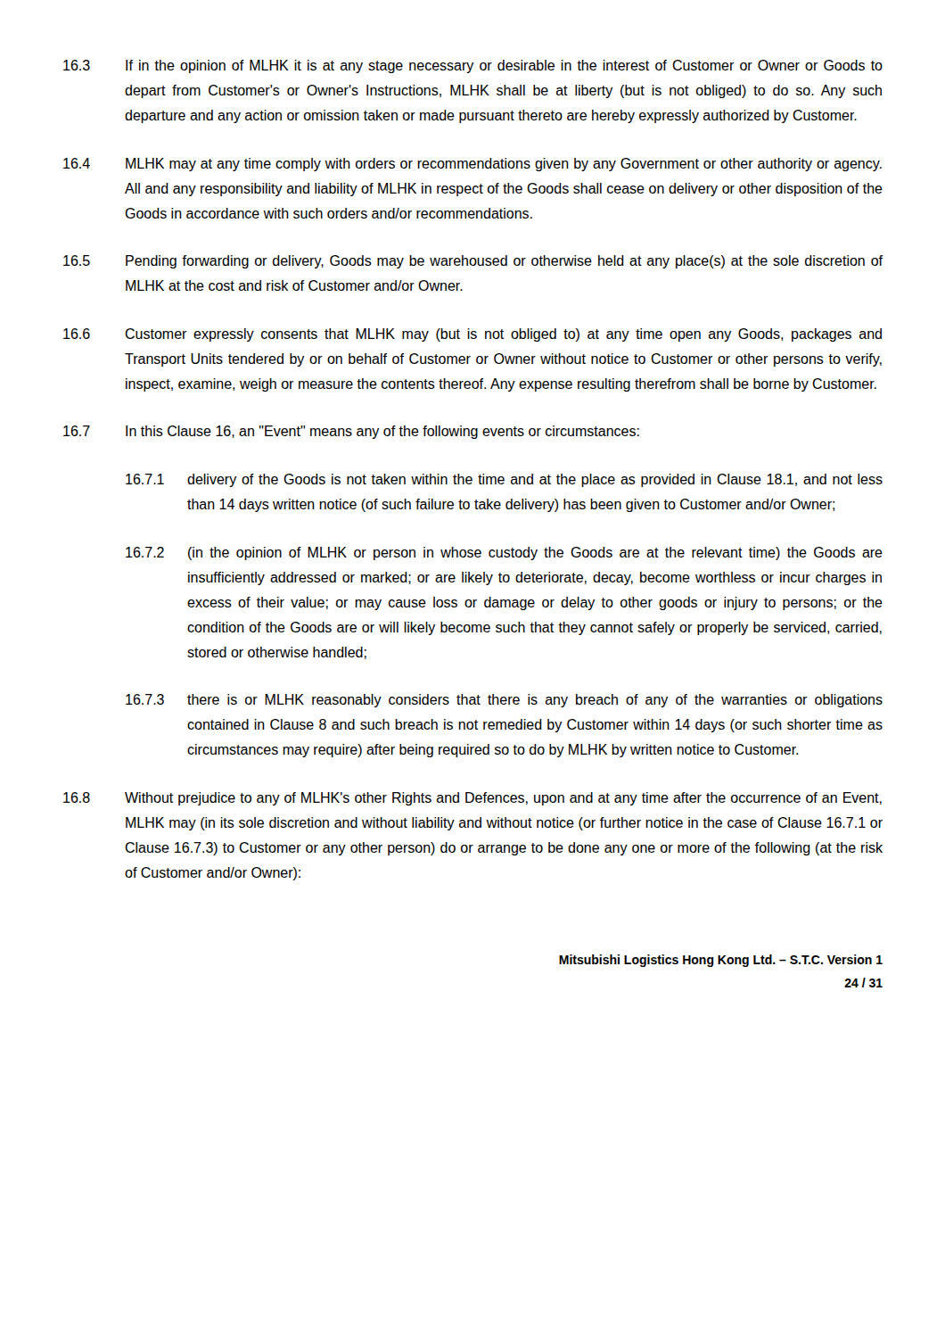16.3
If in the opinion of MLHK it is at any stage necessary or desirable in the interest of Customer or Owner or Goods to depart from Customer's or Owner's Instructions, MLHK shall be at liberty (but is not obliged) to do so. Any such departure and any action or omission taken or made pursuant thereto are hereby expressly authorized by Customer.
16.4
MLHK may at any time comply with orders or recommendations given by any Government or other authority or agency. All and any responsibility and liability of MLHK in respect of the Goods shall cease on delivery or other disposition of the Goods in accordance with such orders and/or recommendations.
16.5
Pending forwarding or delivery, Goods may be warehoused or otherwise held at any place(s) at the sole discretion of MLHK at the cost and risk of Customer and/or Owner.
16.6
Customer expressly consents that MLHK may (but is not obliged to) at any time open any Goods, packages and Transport Units tendered by or on behalf of Customer or Owner without notice to Customer or other persons to verify, inspect, examine, weigh or measure the contents thereof. Any expense resulting therefrom shall be borne by Customer.
16.7
In this Clause 16, an "Event" means any of the following events or circumstances:
16.7.1
delivery of the Goods is not taken within the time and at the place as provided in Clause 18.1, and not less than 14 days written notice (of such failure to take delivery) has been given to Customer and/or Owner;
16.7.2
(in the opinion of MLHK or person in whose custody the Goods are at the relevant time) the Goods are insufficiently addressed or marked; or are likely to deteriorate, decay, become worthless or incur charges in excess of their value; or may cause loss or damage or delay to other goods or injury to persons; or the condition of the Goods are or will likely become such that they cannot safely or properly be serviced, carried, stored or otherwise handled;
16.7.3
there is or MLHK reasonably considers that there is any breach of any of the warranties or obligations contained in Clause 8 and such breach is not remedied by Customer within 14 days (or such shorter time as circumstances may require) after being required so to do by MLHK by written notice to Customer.
16.8
Without prejudice to any of MLHK's other Rights and Defences, upon and at any time after the occurrence of an Event, MLHK may (in its sole discretion and without liability and without notice (or further notice in the case of Clause 16.7.1 or Clause 16.7.3) to Customer or any other person) do or arrange to be done any one or more of the following (at the risk of Customer and/or Owner):
Mitsubishi Logistics Hong Kong Ltd. – S.T.C. Version 1
24 / 31